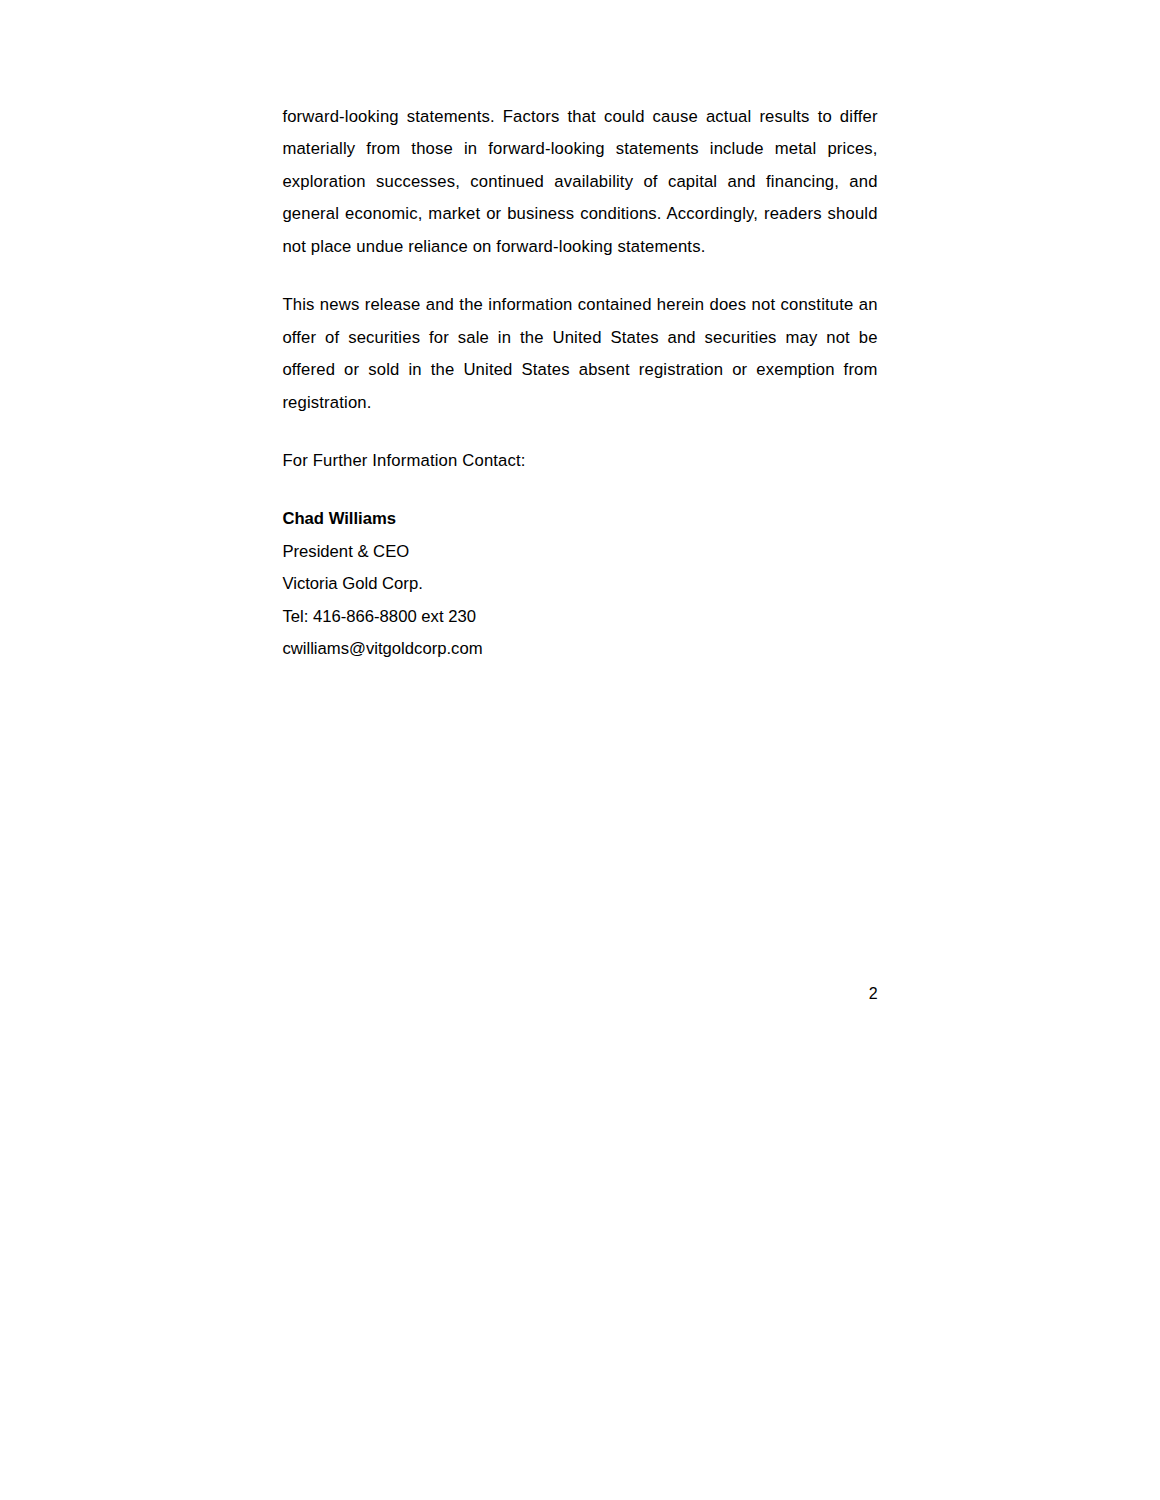forward-looking statements. Factors that could cause actual results to differ materially from those in forward-looking statements include metal prices, exploration successes, continued availability of capital and financing, and general economic, market or business conditions. Accordingly, readers should not place undue reliance on forward-looking statements.
This news release and the information contained herein does not constitute an offer of securities for sale in the United States and securities may not be offered or sold in the United States absent registration or exemption from registration.
For Further Information Contact:
Chad Williams
President & CEO
Victoria Gold Corp.
Tel: 416-866-8800 ext 230
cwilliams@vitgoldcorp.com
2